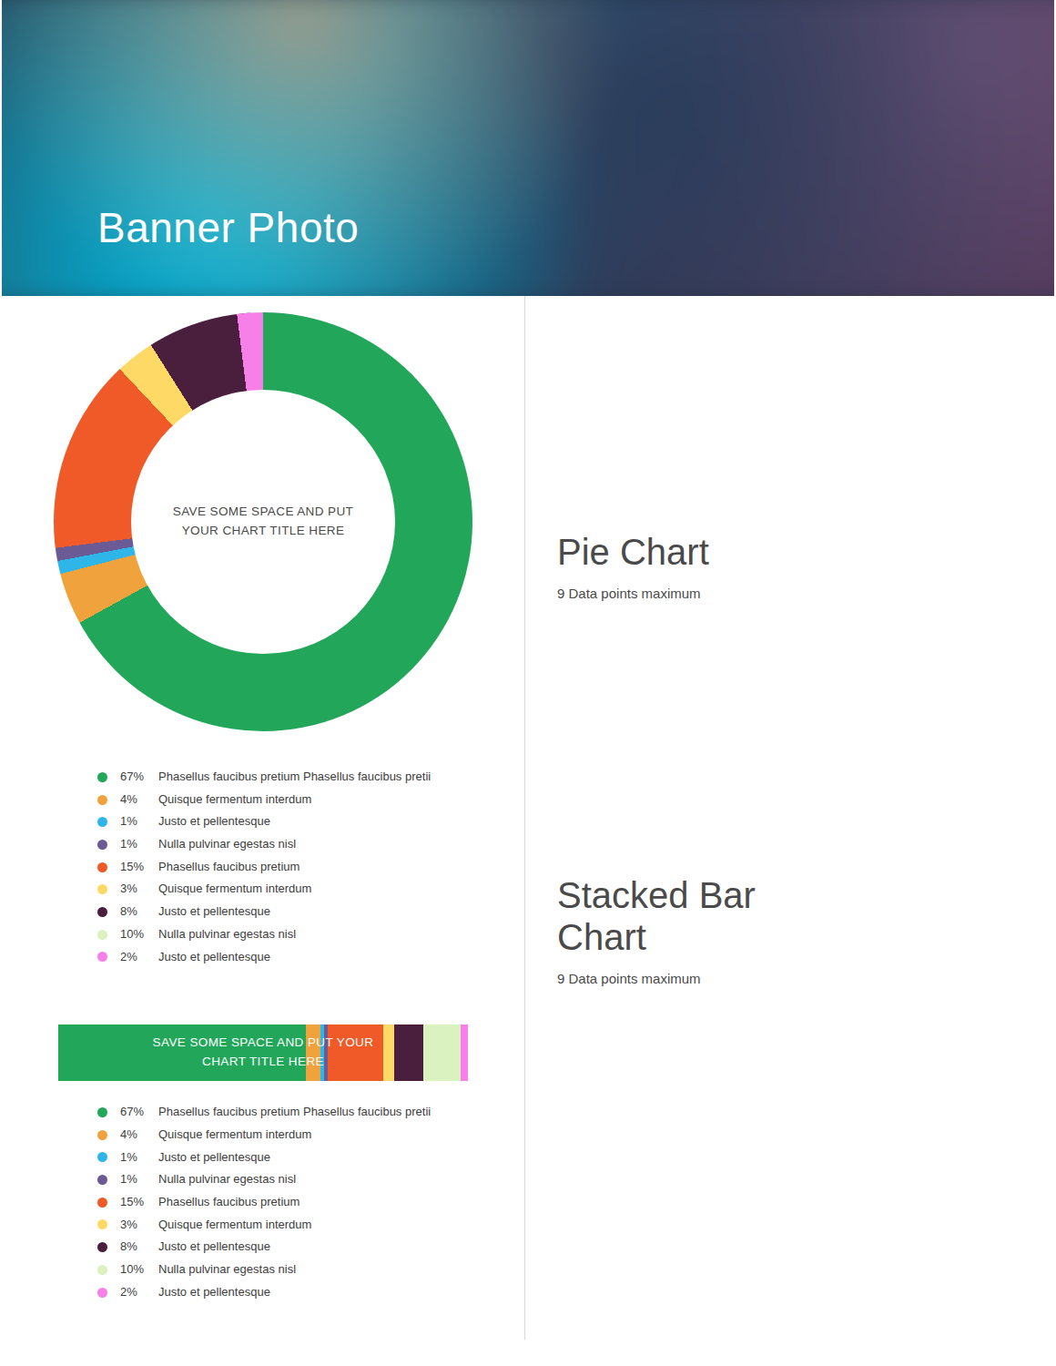Banner Photo
Save some space and put your chart title here
67% Phasellus faucibus pretium Phasellus faucibus pretii
4% Quisque fermentum interdum
1% Justo et pellentesque
1% Nulla pulvinar egestas nisl
15% Phasellus faucibus pretium
3% Quisque fermentum interdum
8% Justo et pellentesque
10% Nulla pulvinar egestas nisl
2% Justo et pellentesque
Save some space and put your chart title here
67% Phasellus faucibus pretium Phasellus faucibus pretii
4% Quisque fermentum interdum
1% Justo et pellentesque
1% Nulla pulvinar egestas nisl
15% Phasellus faucibus pretium
3% Quisque fermentum interdum
8% Justo et pellentesque
10% Nulla pulvinar egestas nisl
2% Justo et pellentesque
Pie Chart
9 Data points maximum
Stacked Bar
Chart
9 Data points maximum